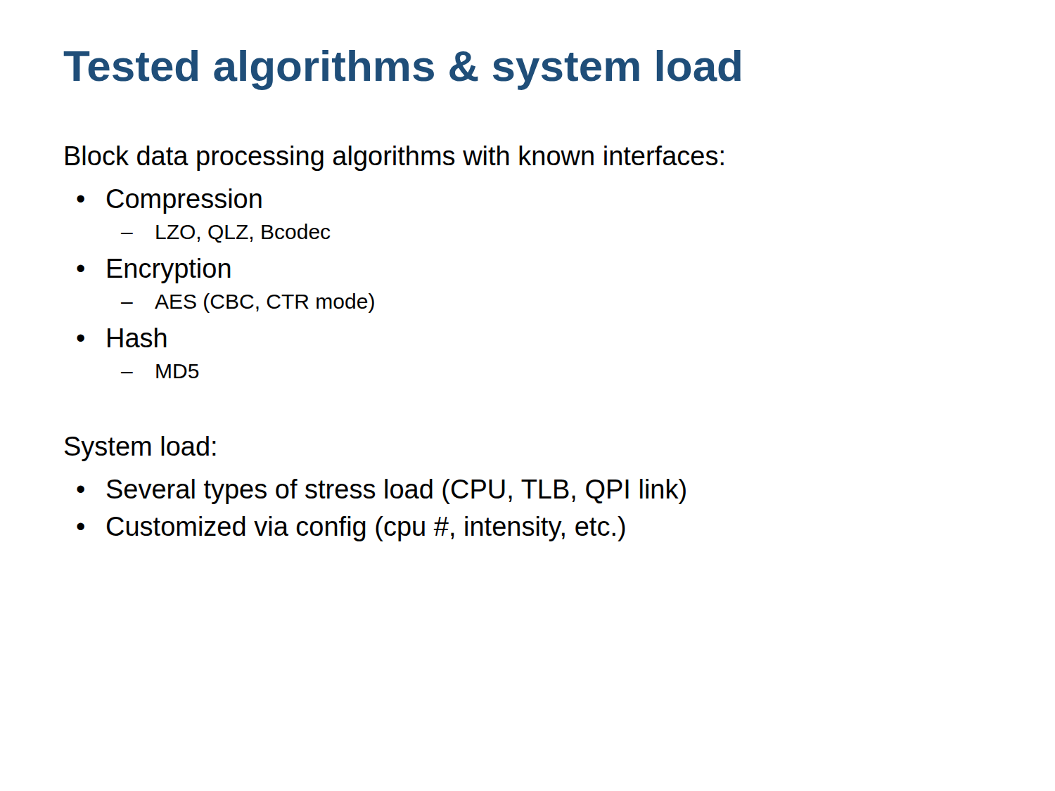Tested algorithms & system load
Block data processing algorithms with known interfaces:
Compression
LZO, QLZ, Bcodec
Encryption
AES (CBC, CTR mode)
Hash
MD5
System load:
Several types of stress load (CPU, TLB, QPI link)
Customized via config (cpu #, intensity, etc.)